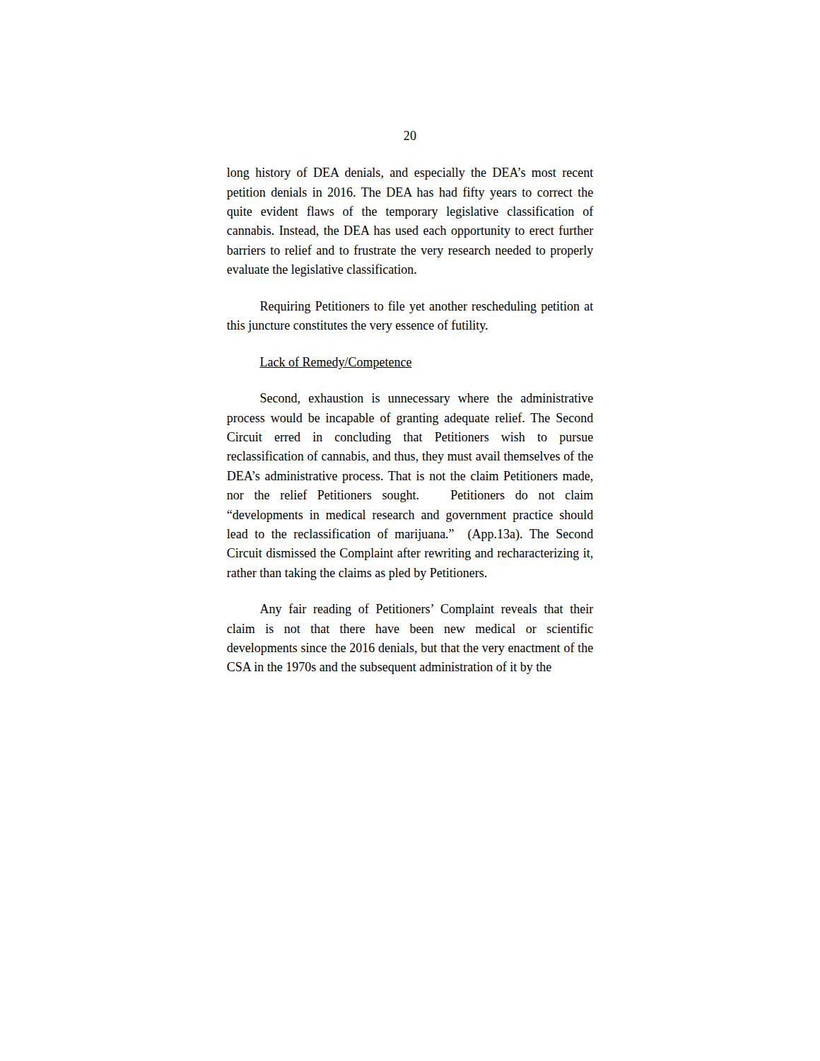20
long history of DEA denials, and especially the DEA’s most recent petition denials in 2016. The DEA has had fifty years to correct the quite evident flaws of the temporary legislative classification of cannabis. Instead, the DEA has used each opportunity to erect further barriers to relief and to frustrate the very research needed to properly evaluate the legislative classification.
Requiring Petitioners to file yet another rescheduling petition at this juncture constitutes the very essence of futility.
Lack of Remedy/Competence
Second, exhaustion is unnecessary where the administrative process would be incapable of granting adequate relief. The Second Circuit erred in concluding that Petitioners wish to pursue reclassification of cannabis, and thus, they must avail themselves of the DEA’s administrative process. That is not the claim Petitioners made, nor the relief Petitioners sought. Petitioners do not claim “developments in medical research and government practice should lead to the reclassification of marijuana.” (App.13a). The Second Circuit dismissed the Complaint after rewriting and recharacterizing it, rather than taking the claims as pled by Petitioners.
Any fair reading of Petitioners’ Complaint reveals that their claim is not that there have been new medical or scientific developments since the 2016 denials, but that the very enactment of the CSA in the 1970s and the subsequent administration of it by the